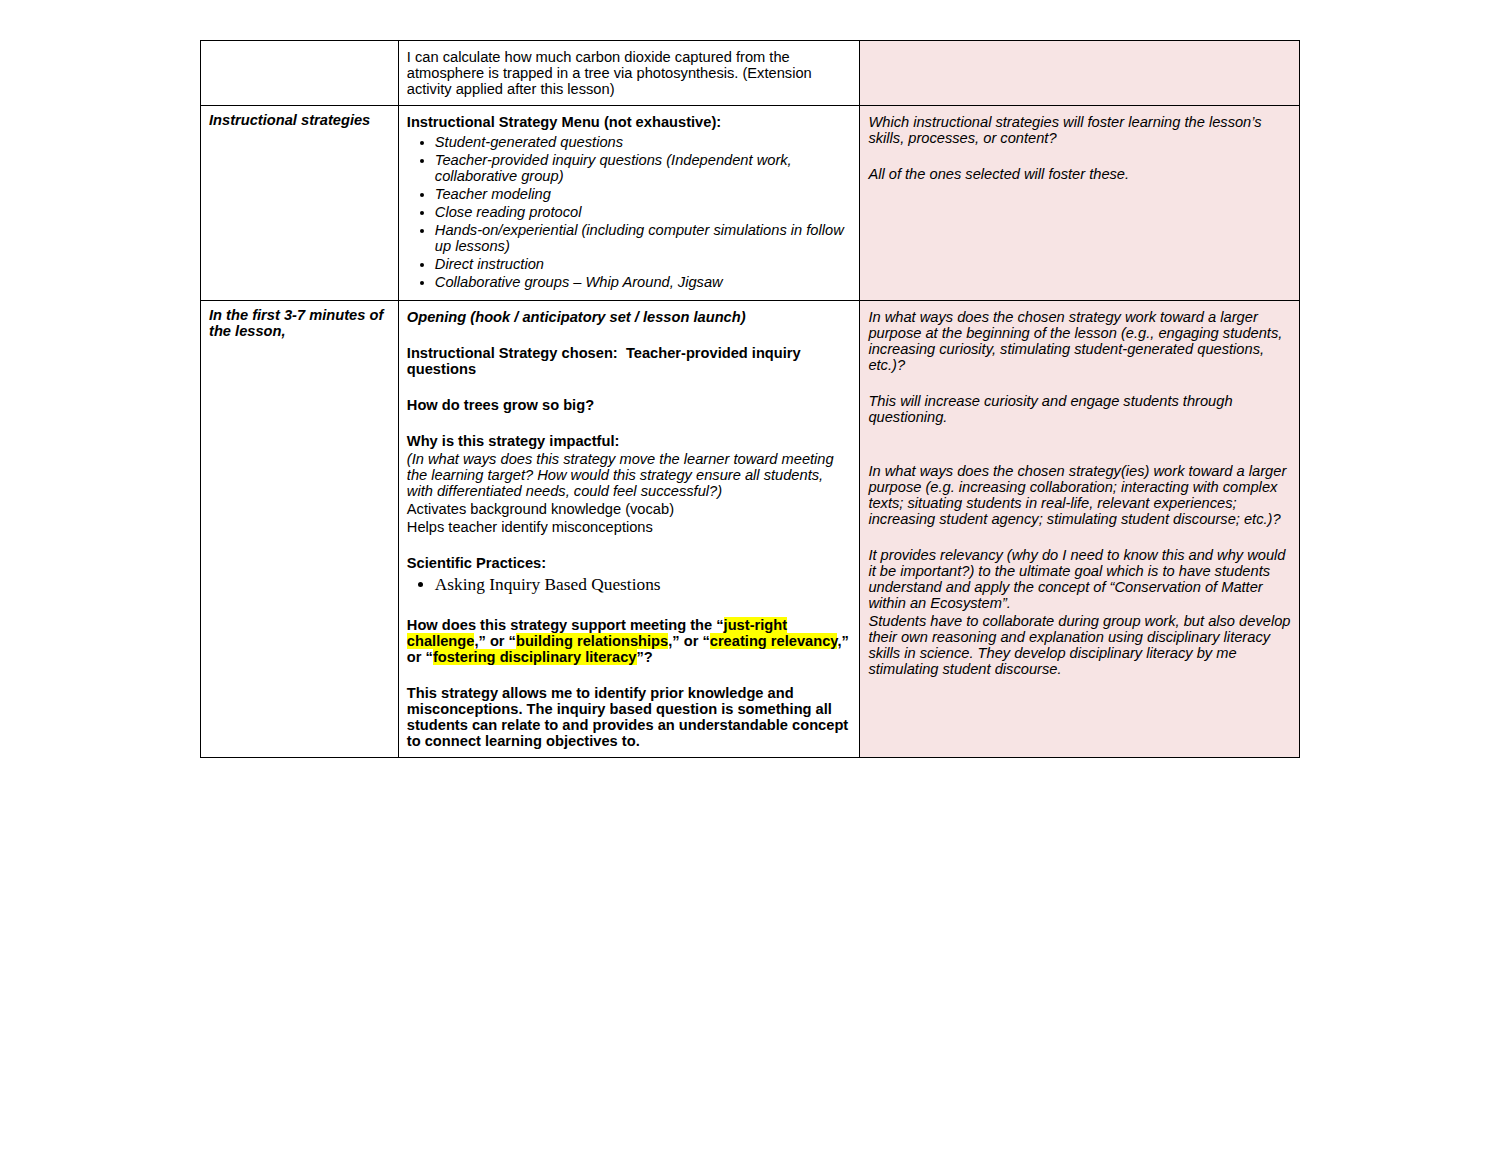| | I can calculate how much carbon dioxide captured from the atmosphere is trapped in a tree via photosynthesis. (Extension activity applied after this lesson) | |
| Instructional strategies | Instructional Strategy Menu (not exhaustive): Student-generated questions Teacher-provided inquiry questions (Independent work, collaborative group) Teacher modeling Close reading protocol Hands-on/experiential (including computer simulations in follow up lessons) Direct instruction Collaborative groups – Whip Around, Jigsaw | Which instructional strategies will foster learning the lesson’s skills, processes, or content? All of the ones selected will foster these. |
| In the first 3-7 minutes of the lesson, | Opening (hook / anticipatory set / lesson launch) Instructional Strategy chosen: Teacher-provided inquiry questions How do trees grow so big? Why is this strategy impactful: (In what ways does this strategy move the learner toward meeting the learning target? How would this strategy ensure all students, with differentiated needs, could feel successful?) Activates background knowledge (vocab) Helps teacher identify misconceptions Scientific Practices: Asking Inquiry Based Questions How does this strategy support meeting the “ just-right challenge ,” or “ building relationships ,” or “ creating relevancy ,” or “ fostering disciplinary literacy ”? This strategy allows me to identify prior knowledge and misconceptions. The inquiry based question is something all students can relate to and provides an understandable concept to connect learning objectives to. | In what ways does the chosen strategy work toward a larger purpose at the beginning of the lesson (e.g., engaging students, increasing curiosity, stimulating student-generated questions, etc.)? This will increase curiosity and engage students through questioning. In what ways does the chosen strategy(ies) work toward a larger purpose (e.g. increasing collaboration; interacting with complex texts; situating students in real-life, relevant experiences; increasing student agency; stimulating student discourse; etc.)? It provides relevancy (why do I need to know this and why would it be important?) to the ultimate goal which is to have students understand and apply the concept of “Conservation of Matter within an Ecosystem”. Students have to collaborate during group work, but also develop their own reasoning and explanation using disciplinary literacy skills in science. They develop disciplinary literacy by me stimulating student discourse. |